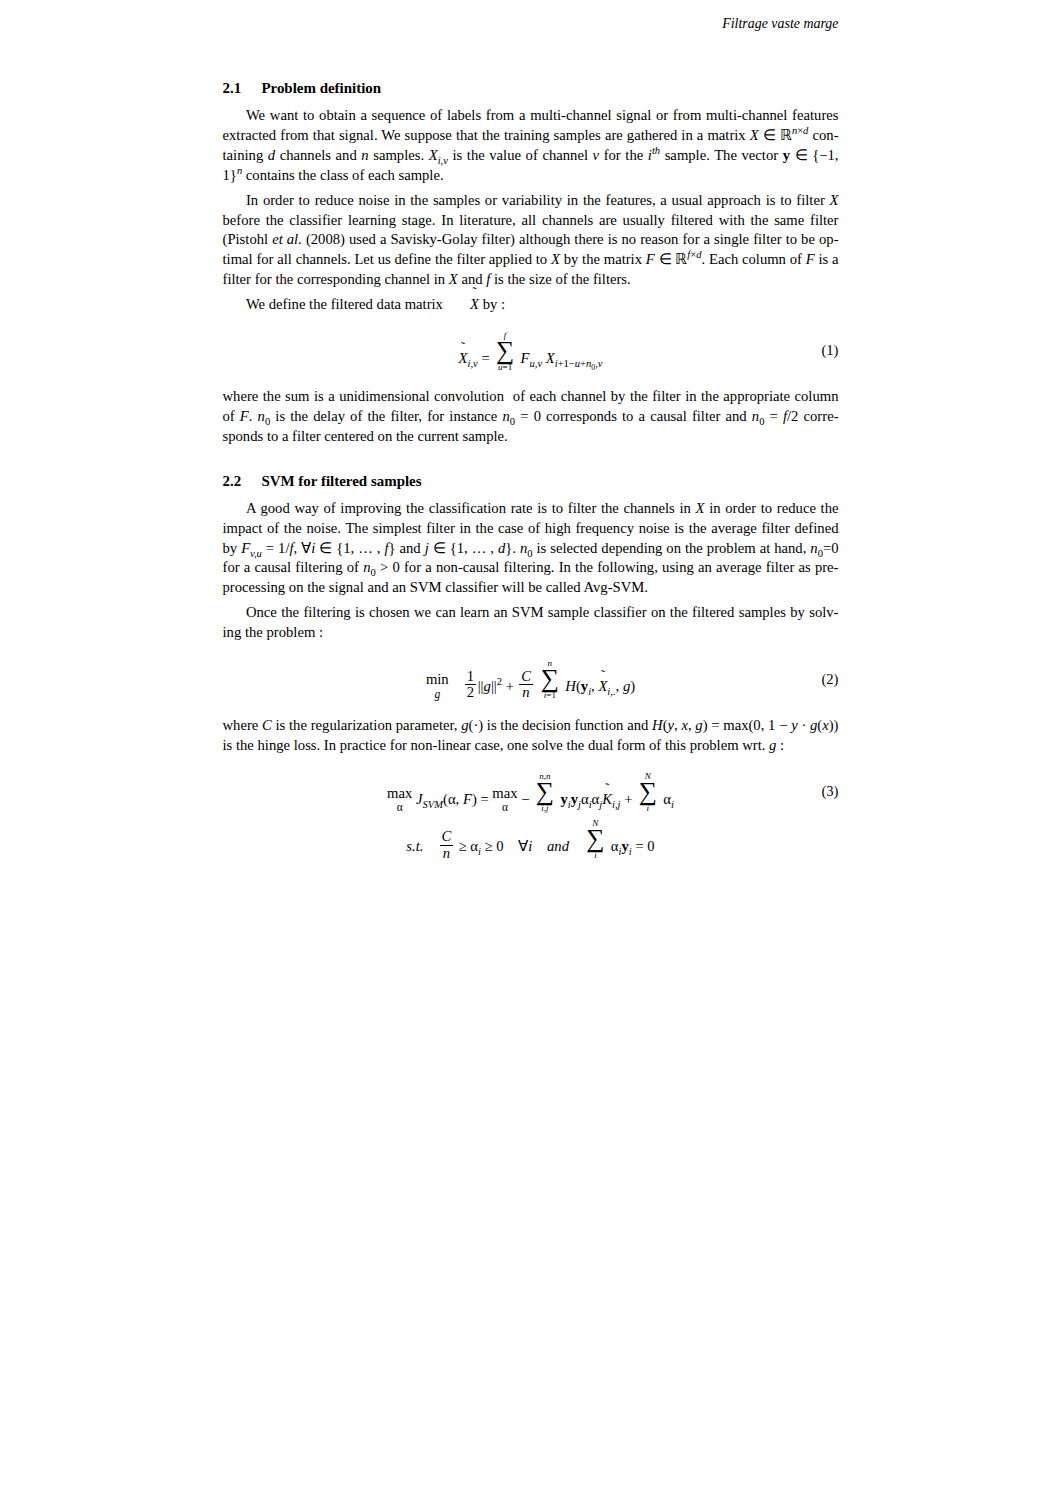Filtrage vaste marge
2.1 Problem definition
We want to obtain a sequence of labels from a multi-channel signal or from multi-channel features extracted from that signal. We suppose that the training samples are gathered in a matrix X ∈ ℝn×d containing d channels and n samples. Xi,v is the value of channel v for the ith sample. The vector y ∈ {−1, 1}n contains the class of each sample.
In order to reduce noise in the samples or variability in the features, a usual approach is to filter X before the classifier learning stage. In literature, all channels are usually filtered with the same filter (Pistohl et al. (2008) used a Savisky-Golay filter) although there is no reason for a single filter to be optimal for all channels. Let us define the filter applied to X by the matrix F ∈ ℝf×d. Each column of F is a filter for the corresponding channel in X and f is the size of the filters.
We define the filtered data matrix ˜X by :
˜X i,v = f∑u=1 Fu,v Xi+1−u+n0,v
(1)
where the sum is a unidimensional convolution of each channel by the filter in the appropriate column of F. n0 is the delay of the filter, for instance n0 = 0 corresponds to a causal filter and n0 = f/2 corresponds to a filter centered on the current sample.
2.2 SVM for filtered samples
A good way of improving the classification rate is to filter the channels in X in order to reduce the impact of the noise. The simplest filter in the case of high frequency noise is the average filter defined by Fv,u = 1/f, ∀i ∈ {1, … , f} and j ∈ {1, … , d}. n0 is selected depending on the problem at hand, n0=0 for a causal filtering of n0 > 0 for a non-causal filtering. In the following, using an average filter as preprocessing on the signal and an SVM classifier will be called Avg-SVM.
Once the filtering is chosen we can learn an SVM sample classifier on the filtered samples by solving the problem :
min g 12||g||2 + Cn n∑i=1 H(yi, ˜X i,., g)
(2)
where C is the regularization parameter, g(·) is the decision function and H(y, x, g) = max(0, 1 − y · g(x)) is the hinge loss. In practice for non-linear case, one solve the dual form of this problem wrt. g :
max α JSVM(α, F) = max α − n,n∑i,j yiyjαiαj˜K i,j + N∑i αi
(3)
s.t. Cn ≥ αi ≥ 0 ∀i and N∑i αiyi = 0